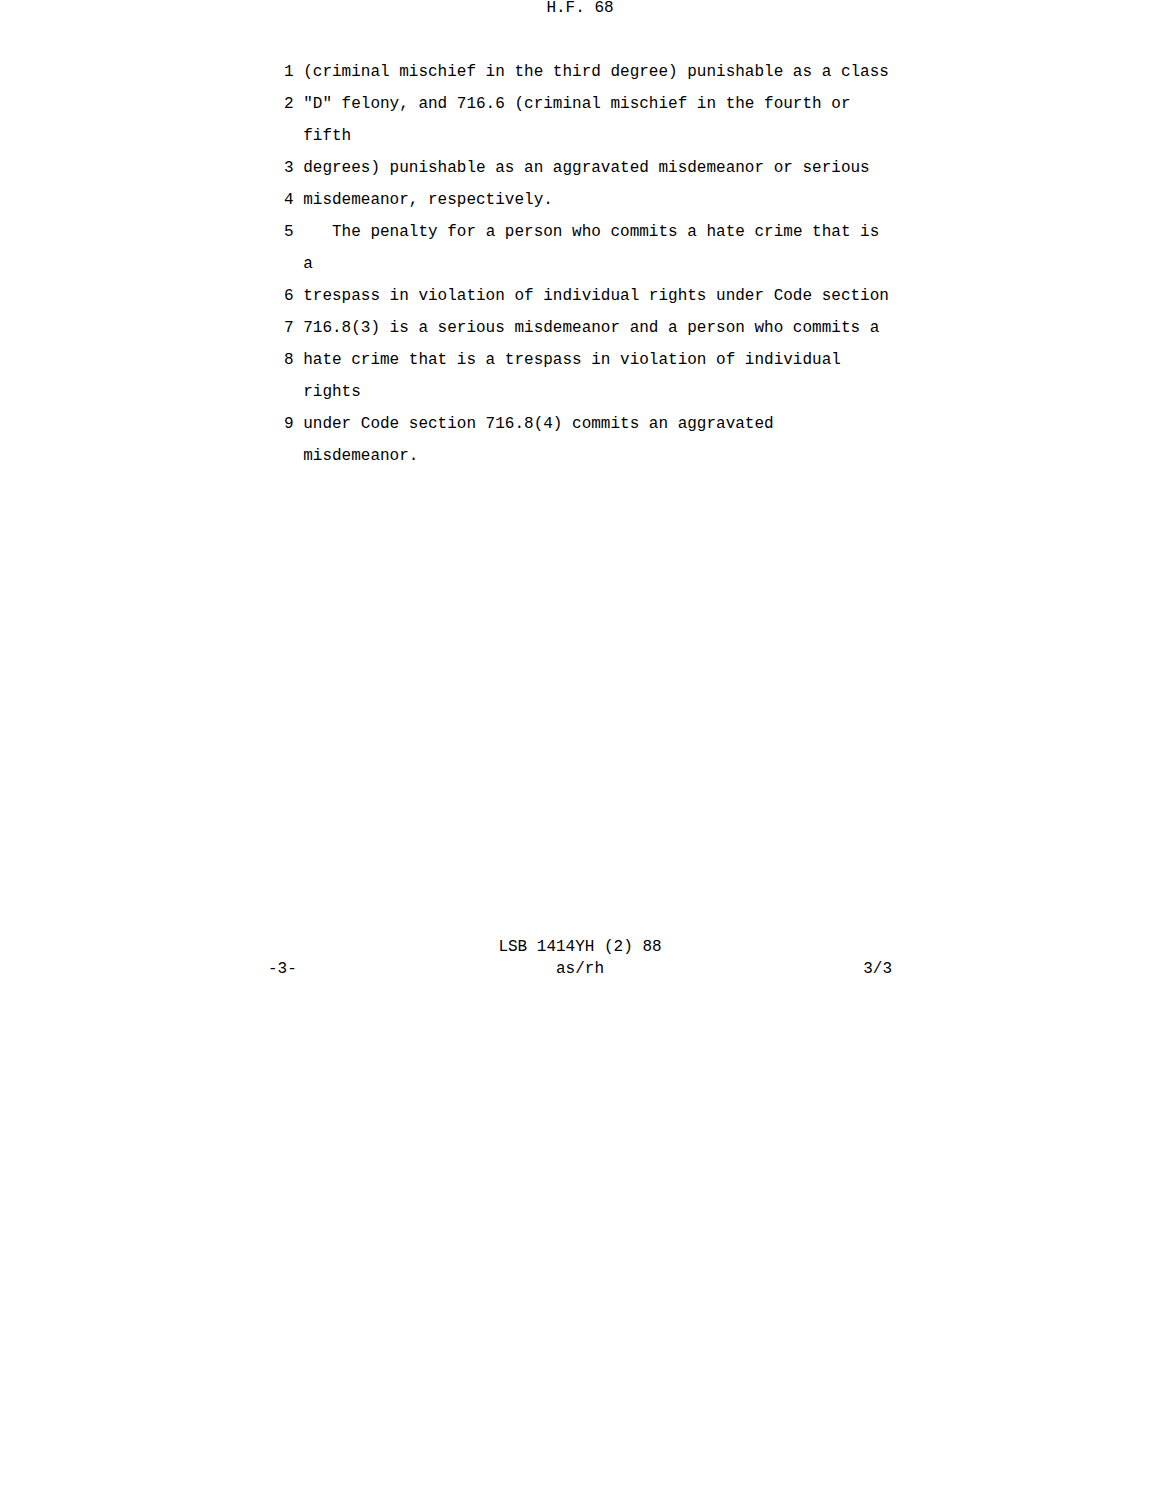H.F. 68
(criminal mischief in the third degree) punishable as a class
"D" felony, and 716.6 (criminal mischief in the fourth or fifth
degrees) punishable as an aggravated misdemeanor or serious
misdemeanor, respectively.
The penalty for a person who commits a hate crime that is a
trespass in violation of individual rights under Code section
716.8(3) is a serious misdemeanor and a person who commits a
hate crime that is a trespass in violation of individual rights
under Code section 716.8(4) commits an aggravated misdemeanor.
LSB 1414YH (2) 88
-3- as/rh 3/3